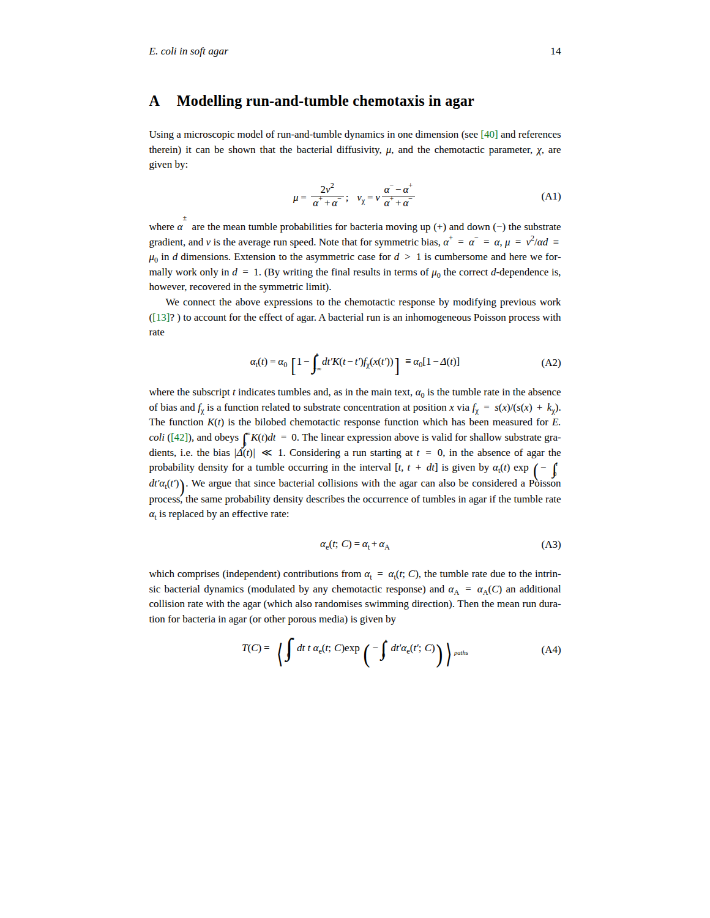E. coli in soft agar 14
AModelling run-and-tumble chemotaxis in agar
Using a microscopic model of run-and-tumble dynamics in one dimension (see [40] and references therein) it can be shown that the bacterial diffusivity, μ, and the chemotactic parameter, χ, are given by:
μ=2 v2 α++α−; vχ=vα−−α+α++α−
(A1)
where α± are the mean tumble probabilities for bacteria moving up (+) and down (−) the substrate gradient, and v is the average run speed. Note that for symmetric bias, α+ = α− = α, μ = v2/αd ≡ μ0 in d dimensions. Extension to the asymmetric case for d > 1 is cumbersome and here we formally work only in d = 1. (By writing the final results in terms of μ0 the correct d-dependence is, however, recovered in the symmetric limit).
We connect the above expressions to the chemotactic response by modifying previous work ([13]? ) to account for the effect of agar. A bacterial run is an inhomogeneous Poisson process with rate
αt(t)=α0 [1−∫t−∞dt′K(t−t′) fχ(x(t′))] ≡α0[1−Δ(t)]
(A2)
where the subscript t indicates tumbles and, as in the main text, α0 is the tumble rate in the absence of bias and fχ is a function related to substrate concentration at position x via fχ = s(x)/(s(x) + kχ). The function K(t) is the bilobed chemotactic response function which has been measured for E. coli ([42]), and obeys ∫∞0 K(t)dt = 0. The linear expression above is valid for shallow substrate gradients, i.e. the bias |Δ(t)| ≪ 1. Considering a run starting at t = 0, in the absence of agar the probability density for a tumble occurring in the interval [t, t + dt] is given by αt(t) exp (− ∫t 0 dt′αt(t′)). We argue that since bacterial collisions with the agar can also be considered a Poisson process, the same probability density describes the occurrence of tumbles in agar if the tumble rate αt is replaced by an effective rate:
αe(t; C)=αt+αA
(A3)
which comprises (independent) contributions from αt = αt(t; C), the tumble rate due to the intrinsic bacterial dynamics (modulated by any chemotactic response) and αA = αA(C) an additional collision rate with the agar (which also randomises swimming direction). Then the mean run duration for bacteria in agar (or other porous media) is given by
T(C)= ⟨∫∞0 dt t αe(t; C) exp (−∫t 0 dt′αe(t′; C))⟩paths
(A4)